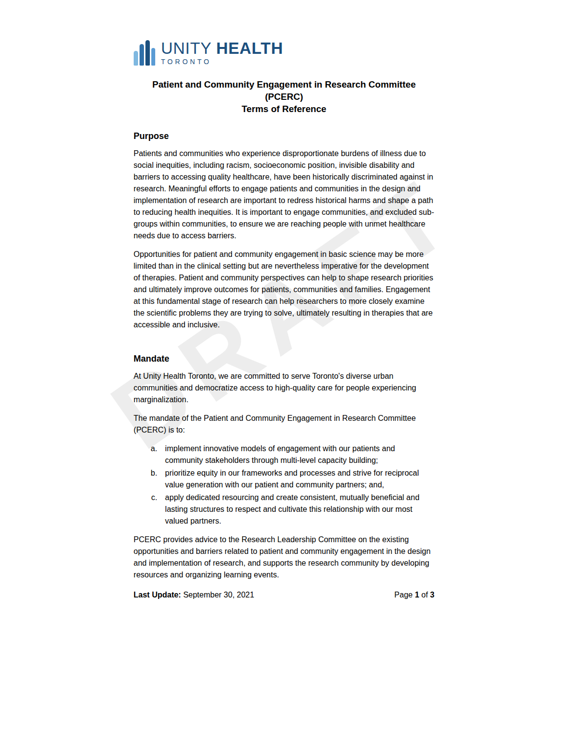DRAFT
UNITY HEALTH
TORONTO
Patient and Community Engagement in Research Committee (PCERC)
Terms of Reference
Purpose
Patients and communities who experience disproportionate burdens of illness due to social inequities, including racism, socioeconomic position, invisible disability and barriers to accessing quality healthcare, have been historically discriminated against in research. Meaningful efforts to engage patients and communities in the design and implementation of research are important to redress historical harms and shape a path to reducing health inequities. It is important to engage communities, and excluded sub-groups within communities, to ensure we are reaching people with unmet healthcare needs due to access barriers.
Opportunities for patient and community engagement in basic science may be more limited than in the clinical setting but are nevertheless imperative for the development of therapies. Patient and community perspectives can help to shape research priorities and ultimately improve outcomes for patients, communities and families. Engagement at this fundamental stage of research can help researchers to more closely examine the scientific problems they are trying to solve, ultimately resulting in therapies that are accessible and inclusive.
Mandate
At Unity Health Toronto, we are committed to serve Toronto's diverse urban communities and democratize access to high-quality care for people experiencing marginalization.
The mandate of the Patient and Community Engagement in Research Committee (PCERC) is to:
implement innovative models of engagement with our patients and community stakeholders through multi-level capacity building;
prioritize equity in our frameworks and processes and strive for reciprocal value generation with our patient and community partners; and,
apply dedicated resourcing and create consistent, mutually beneficial and lasting structures to respect and cultivate this relationship with our most valued partners.
PCERC provides advice to the Research Leadership Committee on the existing opportunities and barriers related to patient and community engagement in the design and implementation of research, and supports the research community by developing resources and organizing learning events.
Last Update: September 30, 2021
Page 1 of 3